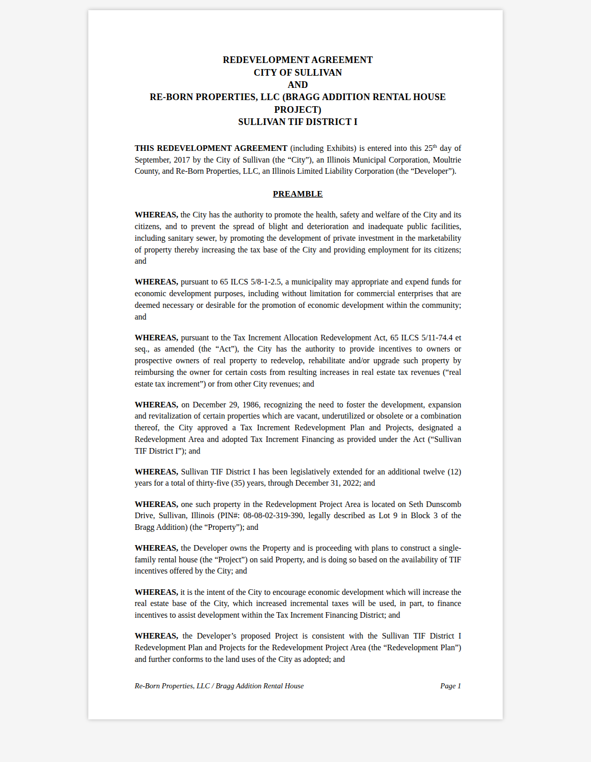REDEVELOPMENT AGREEMENT
CITY OF SULLIVAN
AND
RE-BORN PROPERTIES, LLC (BRAGG ADDITION RENTAL HOUSE PROJECT)
SULLIVAN TIF DISTRICT I
THIS REDEVELOPMENT AGREEMENT (including Exhibits) is entered into this 25th day of September, 2017 by the City of Sullivan (the “City”), an Illinois Municipal Corporation, Moultrie County, and Re-Born Properties, LLC, an Illinois Limited Liability Corporation (the “Developer”).
PREAMBLE
WHEREAS, the City has the authority to promote the health, safety and welfare of the City and its citizens, and to prevent the spread of blight and deterioration and inadequate public facilities, including sanitary sewer, by promoting the development of private investment in the marketability of property thereby increasing the tax base of the City and providing employment for its citizens; and
WHEREAS, pursuant to 65 ILCS 5/8-1-2.5, a municipality may appropriate and expend funds for economic development purposes, including without limitation for commercial enterprises that are deemed necessary or desirable for the promotion of economic development within the community; and
WHEREAS, pursuant to the Tax Increment Allocation Redevelopment Act, 65 ILCS 5/11-74.4 et seq., as amended (the “Act”), the City has the authority to provide incentives to owners or prospective owners of real property to redevelop, rehabilitate and/or upgrade such property by reimbursing the owner for certain costs from resulting increases in real estate tax revenues (“real estate tax increment”) or from other City revenues; and
WHEREAS, on December 29, 1986, recognizing the need to foster the development, expansion and revitalization of certain properties which are vacant, underutilized or obsolete or a combination thereof, the City approved a Tax Increment Redevelopment Plan and Projects, designated a Redevelopment Area and adopted Tax Increment Financing as provided under the Act (“Sullivan TIF District I”); and
WHEREAS, Sullivan TIF District I has been legislatively extended for an additional twelve (12) years for a total of thirty-five (35) years, through December 31, 2022; and
WHEREAS, one such property in the Redevelopment Project Area is located on Seth Dunscomb Drive, Sullivan, Illinois (PIN#: 08-08-02-319-390, legally described as Lot 9 in Block 3 of the Bragg Addition) (the “Property”); and
WHEREAS, the Developer owns the Property and is proceeding with plans to construct a single-family rental house (the “Project”) on said Property, and is doing so based on the availability of TIF incentives offered by the City; and
WHEREAS, it is the intent of the City to encourage economic development which will increase the real estate base of the City, which increased incremental taxes will be used, in part, to finance incentives to assist development within the Tax Increment Financing District; and
WHEREAS, the Developer’s proposed Project is consistent with the Sullivan TIF District I Redevelopment Plan and Projects for the Redevelopment Project Area (the “Redevelopment Plan”) and further conforms to the land uses of the City as adopted; and
Re-Born Properties, LLC / Bragg Addition Rental House Page 1